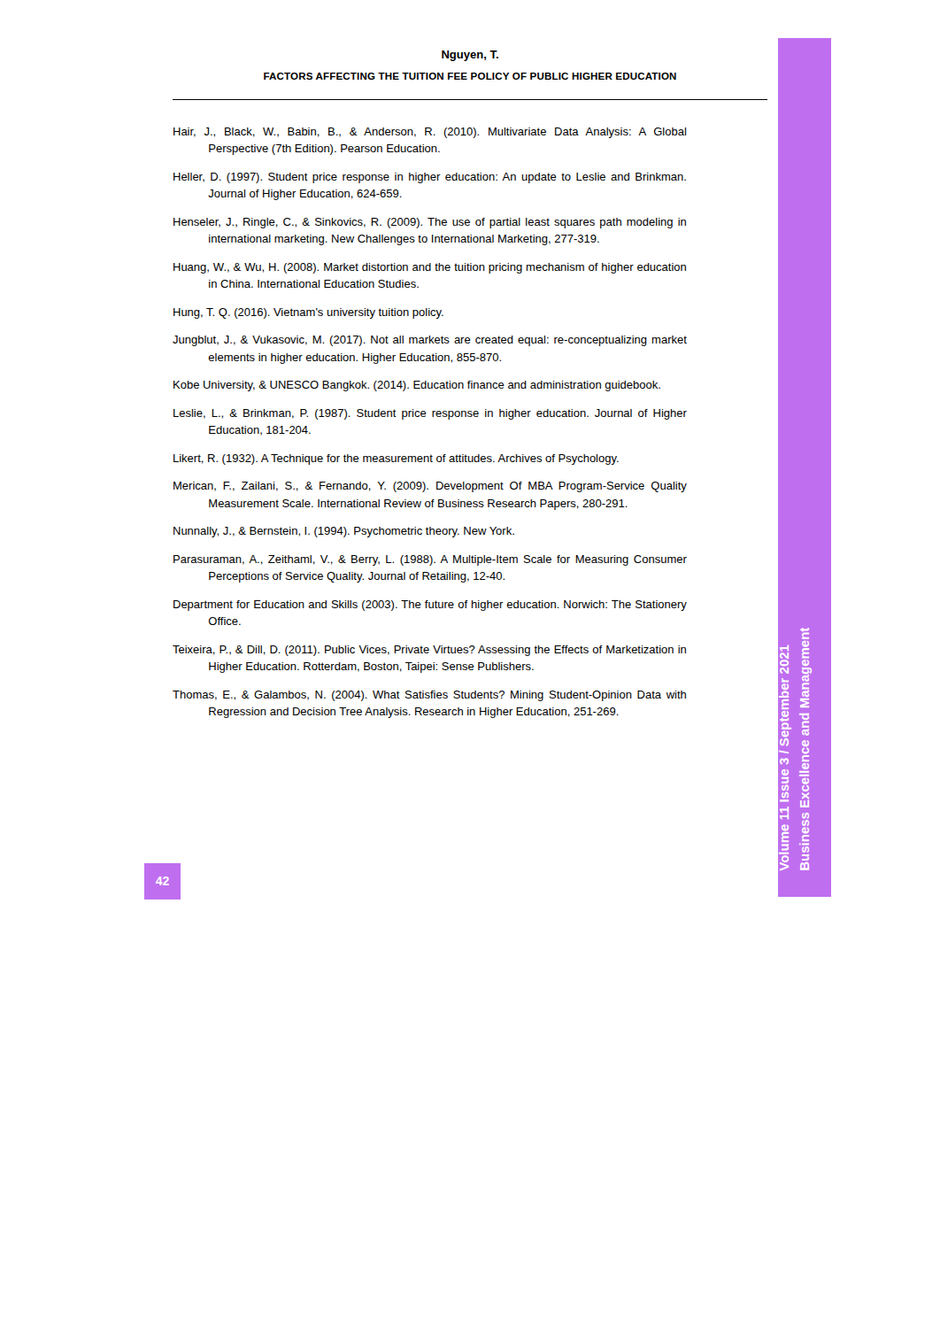Business Excellence and Management
Volume 11 Issue 3 / September 2021
Nguyen, T.
FACTORS AFFECTING THE TUITION FEE POLICY OF PUBLIC HIGHER EDUCATION
Hair, J., Black, W., Babin, B., & Anderson, R. (2010). Multivariate Data Analysis: A Global Perspective (7th Edition). Pearson Education.
Heller, D. (1997). Student price response in higher education: An update to Leslie and Brinkman. Journal of Higher Education, 624-659.
Henseler, J., Ringle, C., & Sinkovics, R. (2009). The use of partial least squares path modeling in international marketing. New Challenges to International Marketing, 277-319.
Huang, W., & Wu, H. (2008). Market distortion and the tuition pricing mechanism of higher education in China. International Education Studies.
Hung, T. Q. (2016). Vietnam's university tuition policy.
Jungblut, J., & Vukasovic, M. (2017). Not all markets are created equal: re-conceptualizing market elements in higher education. Higher Education, 855-870.
Kobe University, & UNESCO Bangkok. (2014). Education finance and administration guidebook.
Leslie, L., & Brinkman, P. (1987). Student price response in higher education. Journal of Higher Education, 181-204.
Likert, R. (1932). A Technique for the measurement of attitudes. Archives of Psychology.
Merican, F., Zailani, S., & Fernando, Y. (2009). Development Of MBA Program-Service Quality Measurement Scale. International Review of Business Research Papers, 280-291.
Nunnally, J., & Bernstein, I. (1994). Psychometric theory. New York.
Parasuraman, A., Zeithaml, V., & Berry, L. (1988). A Multiple-Item Scale for Measuring Consumer Perceptions of Service Quality. Journal of Retailing, 12-40.
Department for Education and Skills (2003). The future of higher education. Norwich: The Stationery Office.
Teixeira, P., & Dill, D. (2011). Public Vices, Private Virtues? Assessing the Effects of Marketization in Higher Education. Rotterdam, Boston, Taipei: Sense Publishers.
Thomas, E., & Galambos, N. (2004). What Satisfies Students? Mining Student-Opinion Data with Regression and Decision Tree Analysis. Research in Higher Education, 251-269.
42